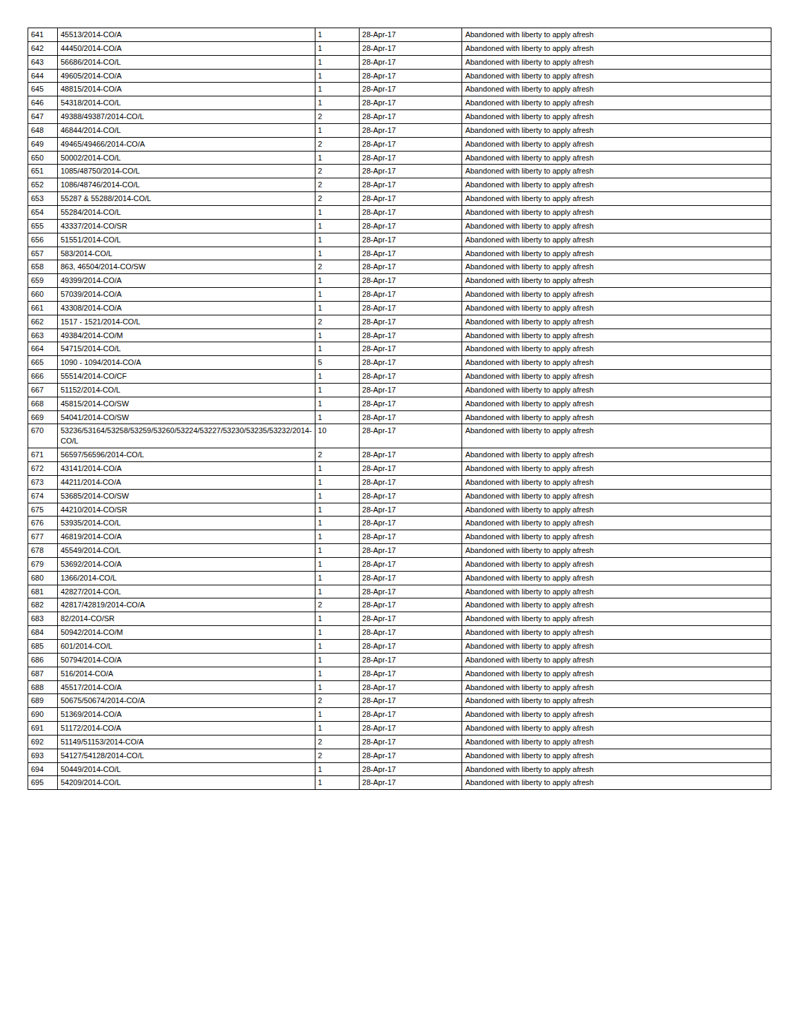| 641 | 45513/2014-CO/A | 1 | 28-Apr-17 | Abandoned with liberty to apply afresh |
| 642 | 44450/2014-CO/A | 1 | 28-Apr-17 | Abandoned with liberty to apply afresh |
| 643 | 56686/2014-CO/L | 1 | 28-Apr-17 | Abandoned with liberty to apply afresh |
| 644 | 49605/2014-CO/A | 1 | 28-Apr-17 | Abandoned with liberty to apply afresh |
| 645 | 48815/2014-CO/A | 1 | 28-Apr-17 | Abandoned with liberty to apply afresh |
| 646 | 54318/2014-CO/L | 1 | 28-Apr-17 | Abandoned with liberty to apply afresh |
| 647 | 49388/49387/2014-CO/L | 2 | 28-Apr-17 | Abandoned with liberty to apply afresh |
| 648 | 46844/2014-CO/L | 1 | 28-Apr-17 | Abandoned with liberty to apply afresh |
| 649 | 49465/49466/2014-CO/A | 2 | 28-Apr-17 | Abandoned with liberty to apply afresh |
| 650 | 50002/2014-CO/L | 1 | 28-Apr-17 | Abandoned with liberty to apply afresh |
| 651 | 1085/48750/2014-CO/L | 2 | 28-Apr-17 | Abandoned with liberty to apply afresh |
| 652 | 1086/48746/2014-CO/L | 2 | 28-Apr-17 | Abandoned with liberty to apply afresh |
| 653 | 55287 & 55288/2014-CO/L | 2 | 28-Apr-17 | Abandoned with liberty to apply afresh |
| 654 | 55284/2014-CO/L | 1 | 28-Apr-17 | Abandoned with liberty to apply afresh |
| 655 | 43337/2014-CO/SR | 1 | 28-Apr-17 | Abandoned with liberty to apply afresh |
| 656 | 51551/2014-CO/L | 1 | 28-Apr-17 | Abandoned with liberty to apply afresh |
| 657 | 583/2014-CO/L | 1 | 28-Apr-17 | Abandoned with liberty to apply afresh |
| 658 | 863, 46504/2014-CO/SW | 2 | 28-Apr-17 | Abandoned with liberty to apply afresh |
| 659 | 49399/2014-CO/A | 1 | 28-Apr-17 | Abandoned with liberty to apply afresh |
| 660 | 57039/2014-CO/A | 1 | 28-Apr-17 | Abandoned with liberty to apply afresh |
| 661 | 43308/2014-CO/A | 1 | 28-Apr-17 | Abandoned with liberty to apply afresh |
| 662 | 1517 - 1521/2014-CO/L | 2 | 28-Apr-17 | Abandoned with liberty to apply afresh |
| 663 | 49384/2014-CO/M | 1 | 28-Apr-17 | Abandoned with liberty to apply afresh |
| 664 | 54715/2014-CO/L | 1 | 28-Apr-17 | Abandoned with liberty to apply afresh |
| 665 | 1090 - 1094/2014-CO/A | 5 | 28-Apr-17 | Abandoned with liberty to apply afresh |
| 666 | 55514/2014-CO/CF | 1 | 28-Apr-17 | Abandoned with liberty to apply afresh |
| 667 | 51152/2014-CO/L | 1 | 28-Apr-17 | Abandoned with liberty to apply afresh |
| 668 | 45815/2014-CO/SW | 1 | 28-Apr-17 | Abandoned with liberty to apply afresh |
| 669 | 54041/2014-CO/SW | 1 | 28-Apr-17 | Abandoned with liberty to apply afresh |
| 670 | 53236/53164/53258/53259/53260/53224/53227/53230/53235/53232/2014-CO/L | 10 | 28-Apr-17 | Abandoned with liberty to apply afresh |
| 671 | 56597/56596/2014-CO/L | 2 | 28-Apr-17 | Abandoned with liberty to apply afresh |
| 672 | 43141/2014-CO/A | 1 | 28-Apr-17 | Abandoned with liberty to apply afresh |
| 673 | 44211/2014-CO/A | 1 | 28-Apr-17 | Abandoned with liberty to apply afresh |
| 674 | 53685/2014-CO/SW | 1 | 28-Apr-17 | Abandoned with liberty to apply afresh |
| 675 | 44210/2014-CO/SR | 1 | 28-Apr-17 | Abandoned with liberty to apply afresh |
| 676 | 53935/2014-CO/L | 1 | 28-Apr-17 | Abandoned with liberty to apply afresh |
| 677 | 46819/2014-CO/A | 1 | 28-Apr-17 | Abandoned with liberty to apply afresh |
| 678 | 45549/2014-CO/L | 1 | 28-Apr-17 | Abandoned with liberty to apply afresh |
| 679 | 53692/2014-CO/A | 1 | 28-Apr-17 | Abandoned with liberty to apply afresh |
| 680 | 1366/2014-CO/L | 1 | 28-Apr-17 | Abandoned with liberty to apply afresh |
| 681 | 42827/2014-CO/L | 1 | 28-Apr-17 | Abandoned with liberty to apply afresh |
| 682 | 42817/42819/2014-CO/A | 2 | 28-Apr-17 | Abandoned with liberty to apply afresh |
| 683 | 82/2014-CO/SR | 1 | 28-Apr-17 | Abandoned with liberty to apply afresh |
| 684 | 50942/2014-CO/M | 1 | 28-Apr-17 | Abandoned with liberty to apply afresh |
| 685 | 601/2014-CO/L | 1 | 28-Apr-17 | Abandoned with liberty to apply afresh |
| 686 | 50794/2014-CO/A | 1 | 28-Apr-17 | Abandoned with liberty to apply afresh |
| 687 | 516/2014-CO/A | 1 | 28-Apr-17 | Abandoned with liberty to apply afresh |
| 688 | 45517/2014-CO/A | 1 | 28-Apr-17 | Abandoned with liberty to apply afresh |
| 689 | 50675/50674/2014-CO/A | 2 | 28-Apr-17 | Abandoned with liberty to apply afresh |
| 690 | 51369/2014-CO/A | 1 | 28-Apr-17 | Abandoned with liberty to apply afresh |
| 691 | 51172/2014-CO/A | 1 | 28-Apr-17 | Abandoned with liberty to apply afresh |
| 692 | 51149/51153/2014-CO/A | 2 | 28-Apr-17 | Abandoned with liberty to apply afresh |
| 693 | 54127/54128/2014-CO/L | 2 | 28-Apr-17 | Abandoned with liberty to apply afresh |
| 694 | 50449/2014-CO/L | 1 | 28-Apr-17 | Abandoned with liberty to apply afresh |
| 695 | 54209/2014-CO/L | 1 | 28-Apr-17 | Abandoned with liberty to apply afresh |